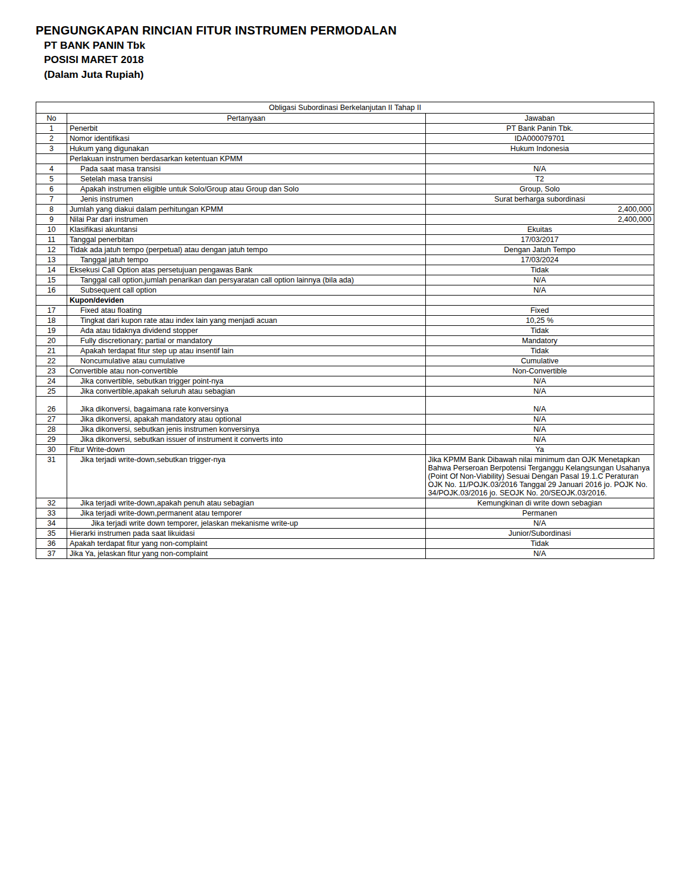PENGUNGKAPAN RINCIAN FITUR INSTRUMEN PERMODALAN
PT BANK PANIN Tbk
POSISI MARET 2018
(Dalam Juta Rupiah)
Obligasi Subordinasi Berkelanjutan II Tahap II
| No | Pertanyaan | Jawaban |
| --- | --- | --- |
| 1 | Penerbit | PT Bank Panin Tbk. |
| 2 | Nomor identifikasi | IDA000079701 |
| 3 | Hukum yang digunakan | Hukum Indonesia |
| | Perlakuan instrumen berdasarkan ketentuan KPMM | |
| 4 | Pada saat masa transisi | N/A |
| 5 | Setelah masa transisi | T2 |
| 6 | Apakah instrumen eligible untuk Solo/Group atau Group dan Solo | Group, Solo |
| 7 | Jenis instrumen | Surat berharga subordinasi |
| 8 | Jumlah yang diakui dalam perhitungan KPMM | 2,400,000 |
| 9 | Nilai Par dari instrumen | 2,400,000 |
| 10 | Klasifikasi akuntansi | Ekuitas |
| 11 | Tanggal penerbitan | 17/03/2017 |
| 12 | Tidak ada jatuh tempo (perpetual) atau dengan jatuh tempo | Dengan Jatuh Tempo |
| 13 | Tanggal jatuh tempo | 17/03/2024 |
| 14 | Eksekusi Call Option atas persetujuan pengawas Bank | Tidak |
| 15 | Tanggal call option,jumlah penarikan dan persyaratan call option lainnya (bila ada) | N/A |
| 16 | Subsequent call option | N/A |
| | Kupon/deviden | |
| 17 | Fixed atau floating | Fixed |
| 18 | Tingkat dari kupon rate atau index lain yang menjadi acuan | 10,25 % |
| 19 | Ada atau tidaknya dividend stopper | Tidak |
| 20 | Fully discretionary; partial or mandatory | Mandatory |
| 21 | Apakah terdapat fitur step up atau insentif lain | Tidak |
| 22 | Noncumulative atau cumulative | Cumulative |
| 23 | Convertible atau non-convertible | Non-Convertible |
| 24 | Jika convertible, sebutkan trigger point-nya | N/A |
| 25 | Jika convertible,apakah seluruh atau sebagian | N/A |
| 26 | Jika dikonversi, bagaimana rate konversinya | N/A |
| 27 | Jika dikonversi, apakah mandatory atau optional | N/A |
| 28 | Jika dikonversi, sebutkan jenis instrumen konversinya | N/A |
| 29 | Jika dikonversi, sebutkan issuer of instrument it converts into | N/A |
| 30 | Fitur Write-down | Ya |
| 31 | Jika terjadi write-down,sebutkan trigger-nya | Jika KPMM Bank Dibawah nilai minimum dan OJK Menetapkan Bahwa Perseroan Berpotensi Terganggu Kelangsungan Usahanya (Point Of Non-Viability) Sesuai Dengan Pasal 19.1.C Peraturan OJK No. 11/POJK.03/2016 Tanggal 29 Januari 2016 jo. POJK No. 34/POJK.03/2016 jo. SEOJK No. 20/SEOJK.03/2016. |
| 32 | Jika terjadi write-down,apakah penuh atau sebagian | Kemungkinan di write down sebagian |
| 33 | Jika terjadi write-down,permanent atau temporer | Permanen |
| 34 | Jika terjadi write down temporer, jelaskan mekanisme write-up | N/A |
| 35 | Hierarki instrumen pada saat likuidasi | Junior/Subordinasi |
| 36 | Apakah terdapat fitur yang non-complaint | Tidak |
| 37 | Jika Ya, jelaskan fitur yang non-complaint | N/A |